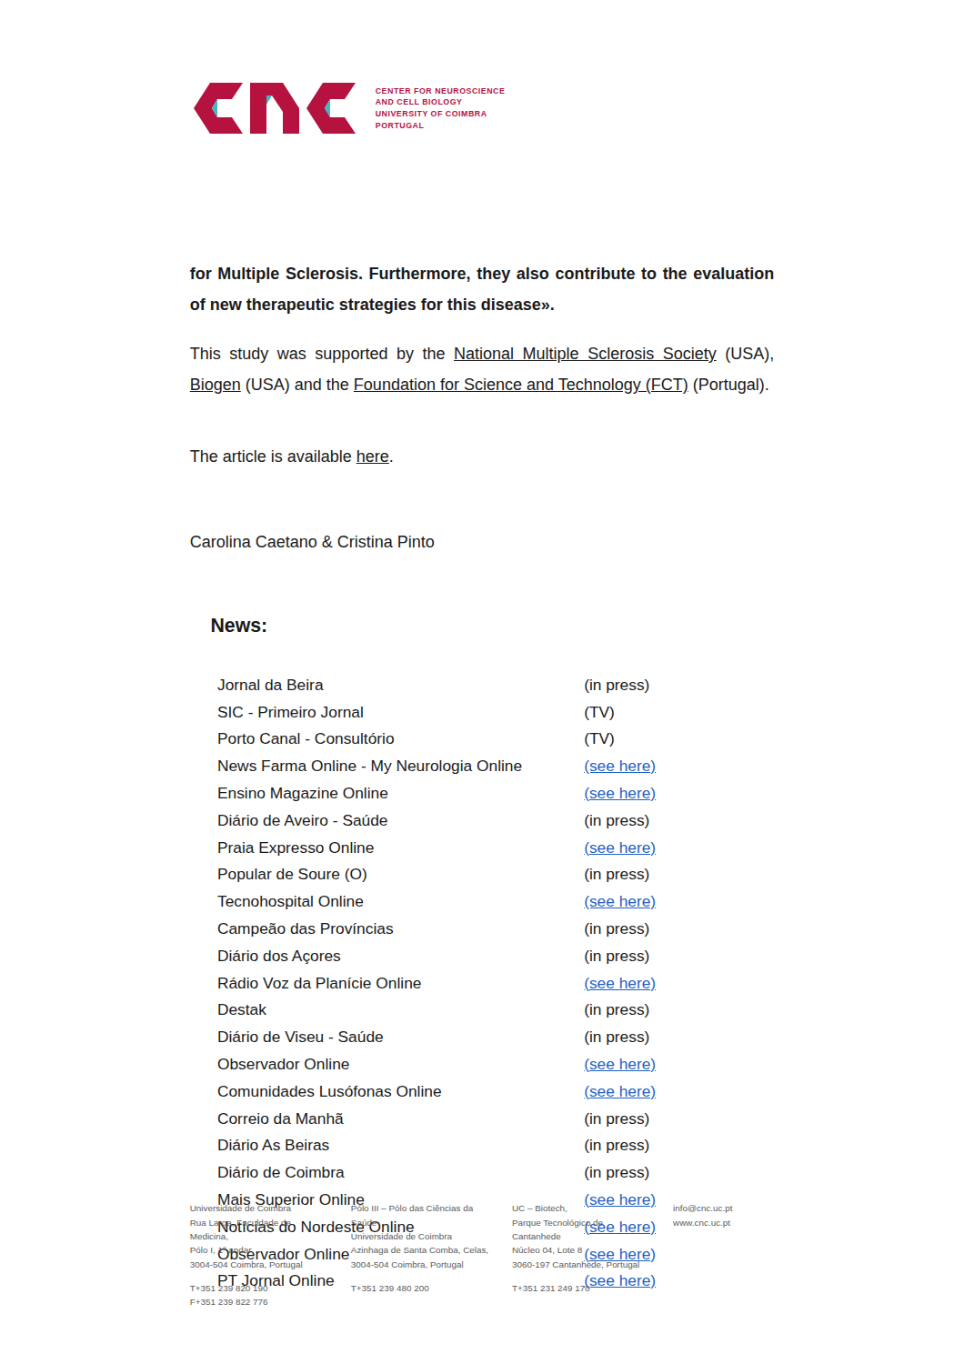CENTER FOR NEUROSCIENCE
AND CELL BIOLOGY
UNIVERSITY OF COIMBRA
PORTUGAL
for Multiple Sclerosis. Furthermore, they also contribute to the evaluation of new therapeutic strategies for this disease».
This study was supported by the National Multiple Sclerosis Society (USA), Biogen (USA) and the Foundation for Science and Technology (FCT) (Portugal).
The article is available here.
Carolina Caetano & Cristina Pinto
News:
| Jornal da Beira | (in press) |
| SIC - Primeiro Jornal | (TV) |
| Porto Canal - Consultório | (TV) |
| News Farma Online - My Neurologia Online | (see here) |
| Ensino Magazine Online | (see here) |
| Diário de Aveiro - Saúde | (in press) |
| Praia Expresso Online | (see here) |
| Popular de Soure (O) | (in press) |
| Tecnohospital Online | (see here) |
| Campeão das Províncias | (in press) |
| Diário dos Açores | (in press) |
| Rádio Voz da Planície Online | (see here) |
| Destak | (in press) |
| Diário de Viseu - Saúde | (in press) |
| Observador Online | (see here) |
| Comunidades Lusófonas Online | (see here) |
| Correio da Manhã | (in press) |
| Diário As Beiras | (in press) |
| Diário de Coimbra | (in press) |
| Mais Superior Online | (see here) |
| Notícias do Nordeste Online | (see here) |
| Observador Online | (see here) |
| PT Jornal Online | (see here) |
Universidade de Coimbra
Rua Larga, Faculdade de Medicina,
Pólo I, 1º andar
3004-504 Coimbra, Portugal
T+351 239 820 190
F+351 239 822 776
Pólo III – Pólo das Ciências da Saúde
Universidade de Coimbra
Azinhaga de Santa Comba, Celas,
3004-504 Coimbra, Portugal
T+351 239 480 200
UC – Biotech,
Parque Tecnológico de Cantanhede
Núcleo 04, Lote 8
3060-197 Cantanhede, Portugal
T+351 231 249 170
info@cnc.uc.pt
www.cnc.uc.pt